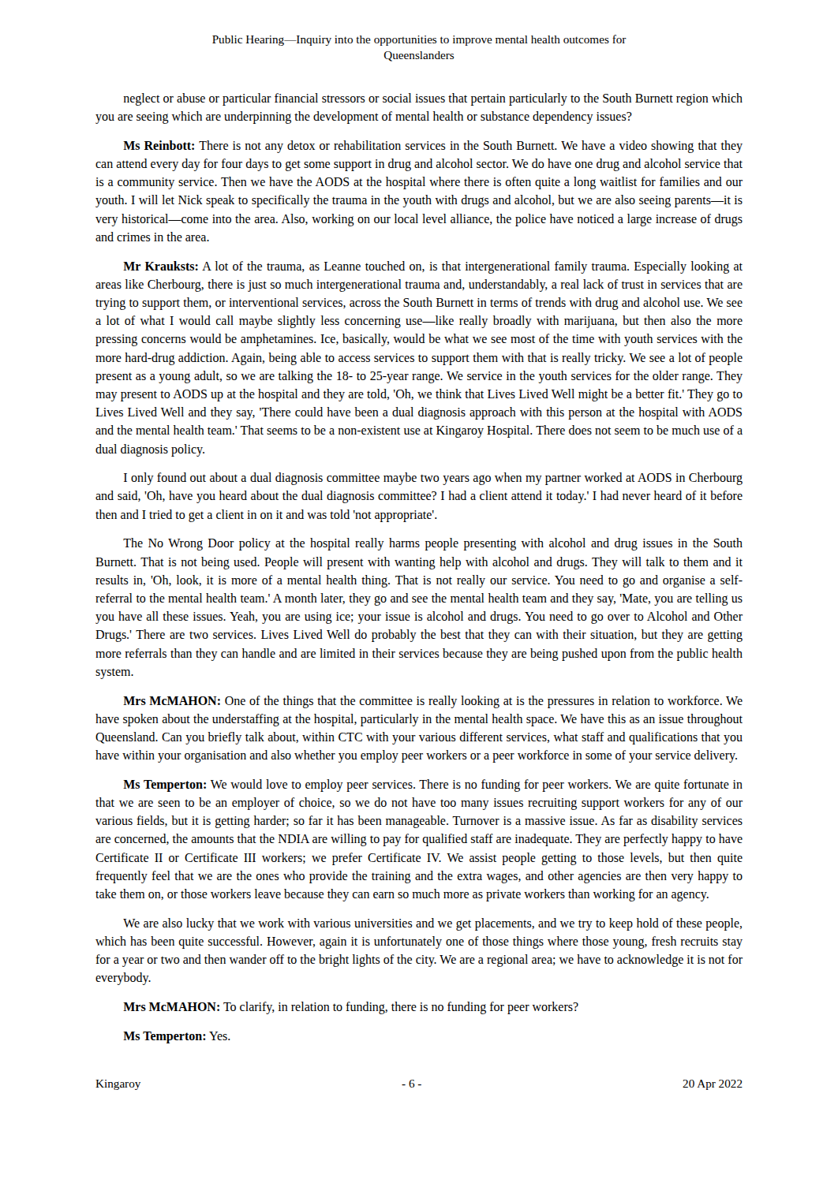Public Hearing—Inquiry into the opportunities to improve mental health outcomes for
Queenslanders
neglect or abuse or particular financial stressors or social issues that pertain particularly to the South Burnett region which you are seeing which are underpinning the development of mental health or substance dependency issues?
Ms Reinbott: There is not any detox or rehabilitation services in the South Burnett. We have a video showing that they can attend every day for four days to get some support in drug and alcohol sector. We do have one drug and alcohol service that is a community service. Then we have the AODS at the hospital where there is often quite a long waitlist for families and our youth. I will let Nick speak to specifically the trauma in the youth with drugs and alcohol, but we are also seeing parents—it is very historical—come into the area. Also, working on our local level alliance, the police have noticed a large increase of drugs and crimes in the area.
Mr Krauksts: A lot of the trauma, as Leanne touched on, is that intergenerational family trauma. Especially looking at areas like Cherbourg, there is just so much intergenerational trauma and, understandably, a real lack of trust in services that are trying to support them, or interventional services, across the South Burnett in terms of trends with drug and alcohol use. We see a lot of what I would call maybe slightly less concerning use—like really broadly with marijuana, but then also the more pressing concerns would be amphetamines. Ice, basically, would be what we see most of the time with youth services with the more hard-drug addiction. Again, being able to access services to support them with that is really tricky. We see a lot of people present as a young adult, so we are talking the 18- to 25-year range. We service in the youth services for the older range. They may present to AODS up at the hospital and they are told, 'Oh, we think that Lives Lived Well might be a better fit.' They go to Lives Lived Well and they say, 'There could have been a dual diagnosis approach with this person at the hospital with AODS and the mental health team.' That seems to be a non-existent use at Kingaroy Hospital. There does not seem to be much use of a dual diagnosis policy.
I only found out about a dual diagnosis committee maybe two years ago when my partner worked at AODS in Cherbourg and said, 'Oh, have you heard about the dual diagnosis committee? I had a client attend it today.' I had never heard of it before then and I tried to get a client in on it and was told 'not appropriate'.
The No Wrong Door policy at the hospital really harms people presenting with alcohol and drug issues in the South Burnett. That is not being used. People will present with wanting help with alcohol and drugs. They will talk to them and it results in, 'Oh, look, it is more of a mental health thing. That is not really our service. You need to go and organise a self-referral to the mental health team.' A month later, they go and see the mental health team and they say, 'Mate, you are telling us you have all these issues. Yeah, you are using ice; your issue is alcohol and drugs. You need to go over to Alcohol and Other Drugs.' There are two services. Lives Lived Well do probably the best that they can with their situation, but they are getting more referrals than they can handle and are limited in their services because they are being pushed upon from the public health system.
Mrs McMAHON: One of the things that the committee is really looking at is the pressures in relation to workforce. We have spoken about the understaffing at the hospital, particularly in the mental health space. We have this as an issue throughout Queensland. Can you briefly talk about, within CTC with your various different services, what staff and qualifications that you have within your organisation and also whether you employ peer workers or a peer workforce in some of your service delivery.
Ms Temperton: We would love to employ peer services. There is no funding for peer workers. We are quite fortunate in that we are seen to be an employer of choice, so we do not have too many issues recruiting support workers for any of our various fields, but it is getting harder; so far it has been manageable. Turnover is a massive issue. As far as disability services are concerned, the amounts that the NDIA are willing to pay for qualified staff are inadequate. They are perfectly happy to have Certificate II or Certificate III workers; we prefer Certificate IV. We assist people getting to those levels, but then quite frequently feel that we are the ones who provide the training and the extra wages, and other agencies are then very happy to take them on, or those workers leave because they can earn so much more as private workers than working for an agency.
We are also lucky that we work with various universities and we get placements, and we try to keep hold of these people, which has been quite successful. However, again it is unfortunately one of those things where those young, fresh recruits stay for a year or two and then wander off to the bright lights of the city. We are a regional area; we have to acknowledge it is not for everybody.
Mrs McMAHON: To clarify, in relation to funding, there is no funding for peer workers?
Ms Temperton: Yes.
Kingaroy - 6 - 20 Apr 2022